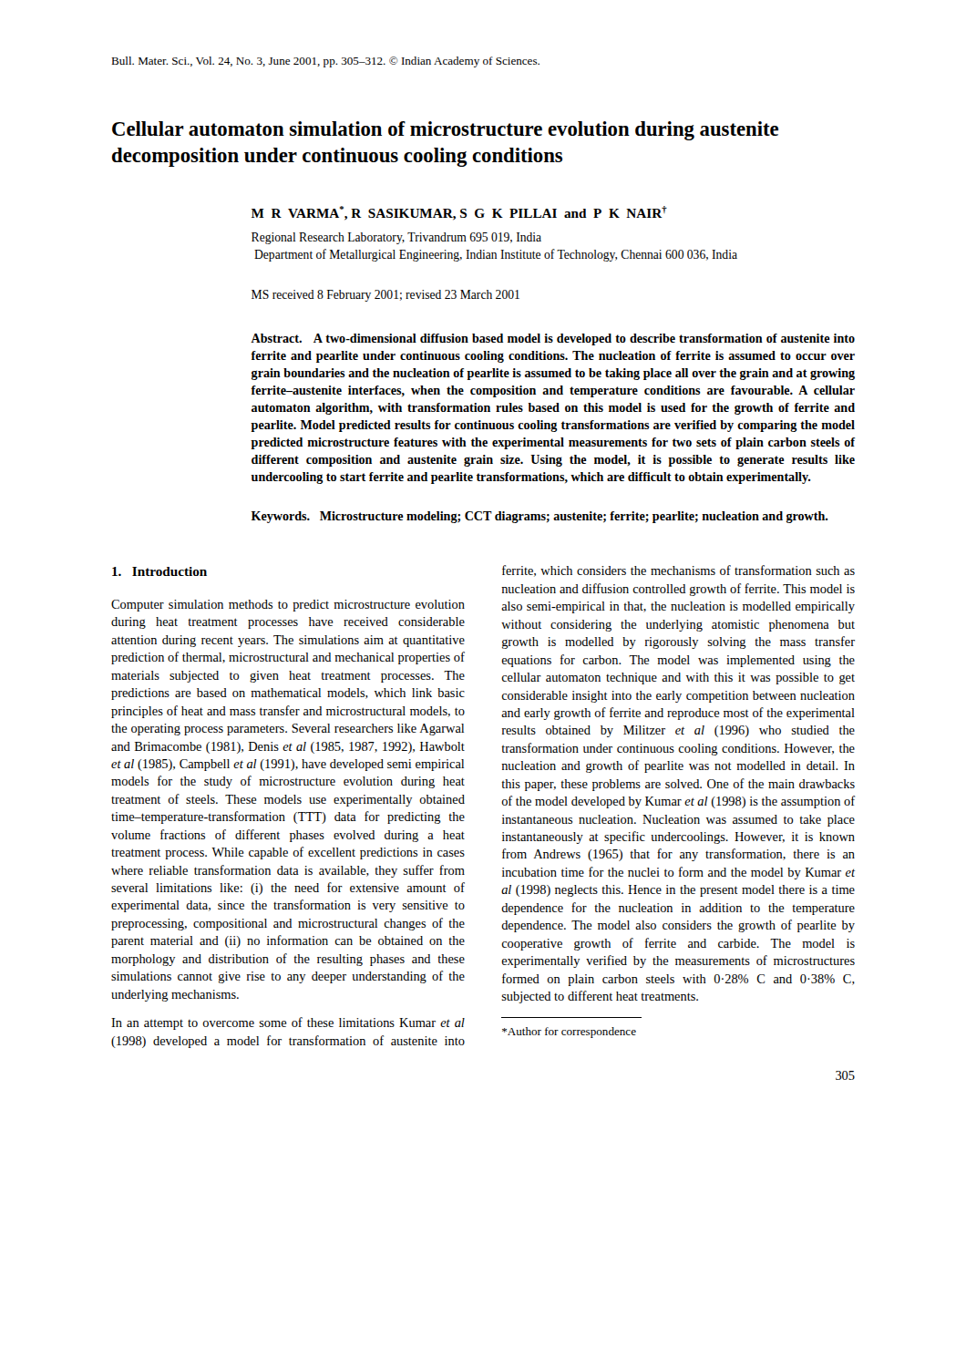Bull. Mater. Sci., Vol. 24, No. 3, June 2001, pp. 305–312. © Indian Academy of Sciences.
Cellular automaton simulation of microstructure evolution during austenite decomposition under continuous cooling conditions
M R VARMA*, R SASIKUMAR, S G K PILLAI and P K NAIR†
Regional Research Laboratory, Trivandrum 695 019, India
Department of Metallurgical Engineering, Indian Institute of Technology, Chennai 600 036, India
MS received 8 February 2001; revised 23 March 2001
Abstract. A two-dimensional diffusion based model is developed to describe transformation of austenite into ferrite and pearlite under continuous cooling conditions. The nucleation of ferrite is assumed to occur over grain boundaries and the nucleation of pearlite is assumed to be taking place all over the grain and at growing ferrite–austenite interfaces, when the composition and temperature conditions are favourable. A cellular automaton algorithm, with transformation rules based on this model is used for the growth of ferrite and pearlite. Model predicted results for continuous cooling transformations are verified by comparing the model predicted microstructure features with the experimental measurements for two sets of plain carbon steels of different composition and austenite grain size. Using the model, it is possible to generate results like undercooling to start ferrite and pearlite transformations, which are difficult to obtain experimentally.
Keywords. Microstructure modeling; CCT diagrams; austenite; ferrite; pearlite; nucleation and growth.
1. Introduction
Computer simulation methods to predict microstructure evolution during heat treatment processes have received considerable attention during recent years. The simulations aim at quantitative prediction of thermal, microstructural and mechanical properties of materials subjected to given heat treatment processes. The predictions are based on mathematical models, which link basic principles of heat and mass transfer and microstructural models, to the operating process parameters. Several researchers like Agarwal and Brimacombe (1981), Denis et al (1985, 1987, 1992), Hawbolt et al (1985), Campbell et al (1991), have developed semi empirical models for the study of microstructure evolution during heat treatment of steels. These models use experimentally obtained time–temperature-transformation (TTT) data for predicting the volume fractions of different phases evolved during a heat treatment process. While capable of excellent predictions in cases where reliable transformation data is available, they suffer from several limitations like: (i) the need for extensive amount of experimental data, since the transformation is very sensitive to preprocessing, compositional and microstructural changes of the parent material and (ii) no information can be obtained on the morphology and distribution of the resulting phases and these simulations cannot give rise to any deeper understanding of the underlying mechanisms.
In an attempt to overcome some of these limitations Kumar et al (1998) developed a model for transformation of austenite into ferrite, which considers the mechanisms of transformation such as nucleation and diffusion controlled growth of ferrite. This model is also semi-empirical in that, the nucleation is modelled empirically without considering the underlying atomistic phenomena but growth is modelled by rigorously solving the mass transfer equations for carbon. The model was implemented using the cellular automaton technique and with this it was possible to get considerable insight into the early competition between nucleation and early growth of ferrite and reproduce most of the experimental results obtained by Militzer et al (1996) who studied the transformation under continuous cooling conditions. However, the nucleation and growth of pearlite was not modelled in detail. In this paper, these problems are solved. One of the main drawbacks of the model developed by Kumar et al (1998) is the assumption of instantaneous nucleation. Nucleation was assumed to take place instantaneously at specific undercoolings. However, it is known from Andrews (1965) that for any transformation, there is an incubation time for the nuclei to form and the model by Kumar et al (1998) neglects this. Hence in the present model there is a time dependence for the nucleation in addition to the temperature dependence. The model also considers the growth of pearlite by cooperative growth of ferrite and carbide. The model is experimentally verified by the measurements of microstructures formed on plain carbon steels with 0·28% C and 0·38% C, subjected to different heat treatments.
*Author for correspondence
305